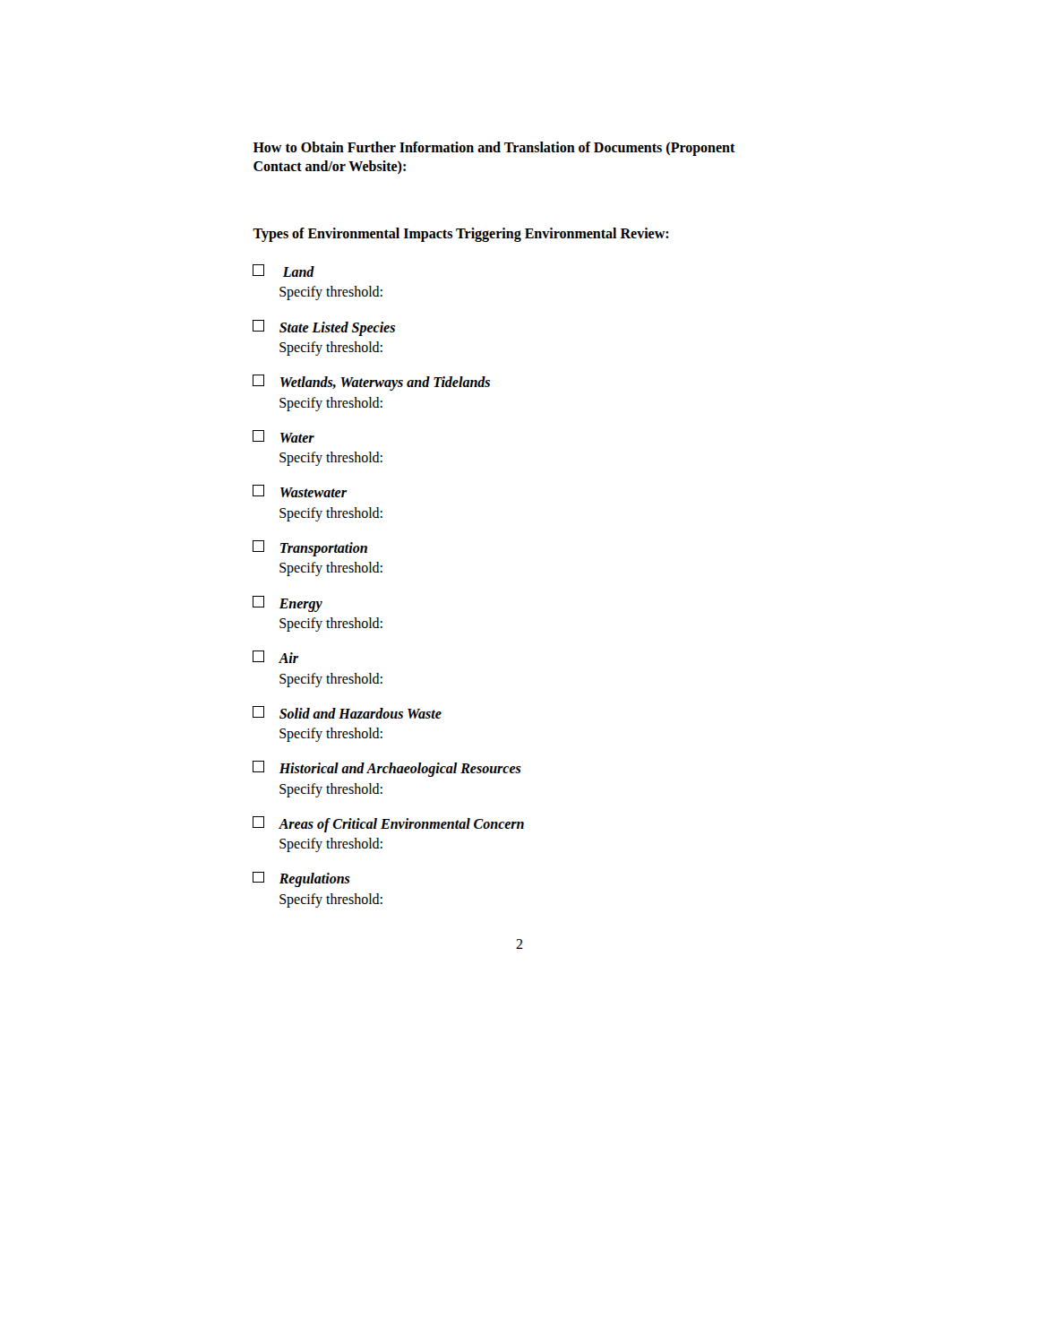How to Obtain Further Information and Translation of Documents (Proponent Contact and/or Website):
Types of Environmental Impacts Triggering Environmental Review:
Land Specify threshold:
State Listed Species Specify threshold:
Wetlands, Waterways and Tidelands Specify threshold:
Water Specify threshold:
Wastewater Specify threshold:
Transportation Specify threshold:
Energy Specify threshold:
Air Specify threshold:
Solid and Hazardous Waste Specify threshold:
Historical and Archaeological Resources Specify threshold:
Areas of Critical Environmental Concern Specify threshold:
Regulations Specify threshold:
2